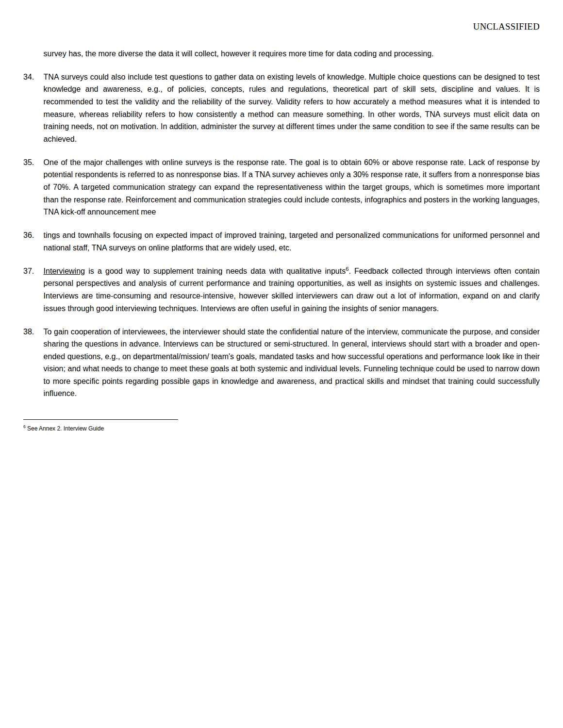UNCLASSIFIED
survey has, the more diverse the data it will collect, however it requires more time for data coding and processing.
34. TNA surveys could also include test questions to gather data on existing levels of knowledge. Multiple choice questions can be designed to test knowledge and awareness, e.g., of policies, concepts, rules and regulations, theoretical part of skill sets, discipline and values. It is recommended to test the validity and the reliability of the survey. Validity refers to how accurately a method measures what it is intended to measure, whereas reliability refers to how consistently a method can measure something. In other words, TNA surveys must elicit data on training needs, not on motivation. In addition, administer the survey at different times under the same condition to see if the same results can be achieved.
35. One of the major challenges with online surveys is the response rate. The goal is to obtain 60% or above response rate. Lack of response by potential respondents is referred to as nonresponse bias. If a TNA survey achieves only a 30% response rate, it suffers from a nonresponse bias of 70%. A targeted communication strategy can expand the representativeness within the target groups, which is sometimes more important than the response rate. Reinforcement and communication strategies could include contests, infographics and posters in the working languages, TNA kick-off announcement mee
36. tings and townhalls focusing on expected impact of improved training, targeted and personalized communications for uniformed personnel and national staff, TNA surveys on online platforms that are widely used, etc.
37. Interviewing is a good way to supplement training needs data with qualitative inputs6. Feedback collected through interviews often contain personal perspectives and analysis of current performance and training opportunities, as well as insights on systemic issues and challenges. Interviews are time-consuming and resource-intensive, however skilled interviewers can draw out a lot of information, expand on and clarify issues through good interviewing techniques. Interviews are often useful in gaining the insights of senior managers.
38. To gain cooperation of interviewees, the interviewer should state the confidential nature of the interview, communicate the purpose, and consider sharing the questions in advance. Interviews can be structured or semi-structured. In general, interviews should start with a broader and open-ended questions, e.g., on departmental/mission/ team's goals, mandated tasks and how successful operations and performance look like in their vision; and what needs to change to meet these goals at both systemic and individual levels. Funneling technique could be used to narrow down to more specific points regarding possible gaps in knowledge and awareness, and practical skills and mindset that training could successfully influence.
6 See Annex 2. Interview Guide